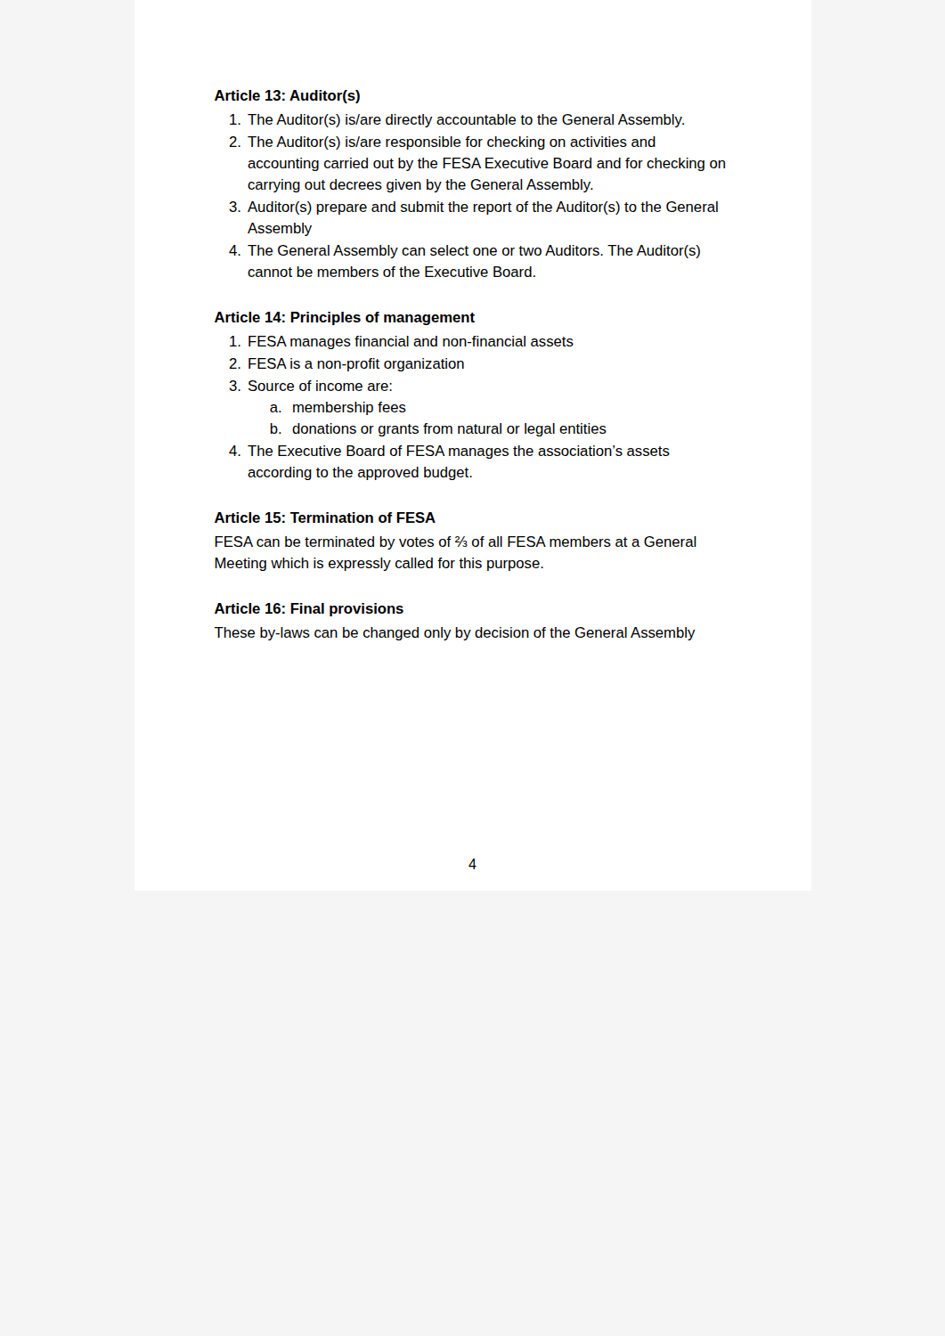Article 13: Auditor(s)
The Auditor(s) is/are directly accountable to the General Assembly.
The Auditor(s) is/are responsible for checking on activities and accounting carried out by the FESA Executive Board and for checking on carrying out decrees given by the General Assembly.
Auditor(s) prepare and submit the report of the Auditor(s) to the General Assembly
The General Assembly can select one or two Auditors. The Auditor(s) cannot be members of the Executive Board.
Article 14: Principles of management
FESA manages financial and non-financial assets
FESA is a non-profit organization
Source of income are:
membership fees
donations or grants from natural or legal entities
The Executive Board of FESA manages the association’s assets according to the approved budget.
Article 15: Termination of FESA
FESA can be terminated by votes of ⅔ of all FESA members at a General Meeting which is expressly called for this purpose.
Article 16: Final provisions
These by-laws can be changed only by decision of the General Assembly
4